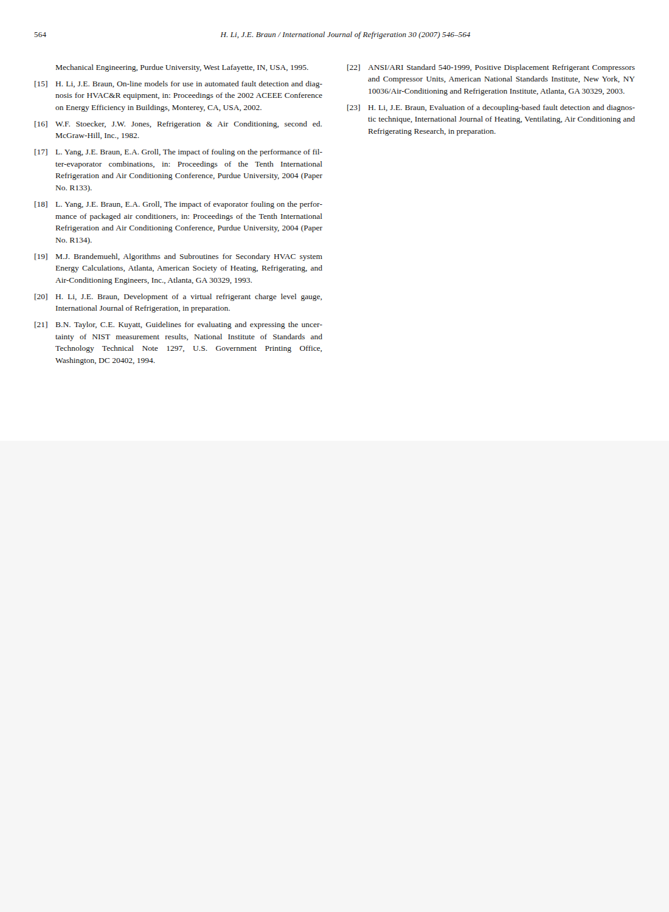564 H. Li, J.E. Braun / International Journal of Refrigeration 30 (2007) 546–564
Mechanical Engineering, Purdue University, West Lafayette, IN, USA, 1995.
[15] H. Li, J.E. Braun, On-line models for use in automated fault detection and diagnosis for HVAC&R equipment, in: Proceedings of the 2002 ACEEE Conference on Energy Efficiency in Buildings, Monterey, CA, USA, 2002.
[16] W.F. Stoecker, J.W. Jones, Refrigeration & Air Conditioning, second ed. McGraw-Hill, Inc., 1982.
[17] L. Yang, J.E. Braun, E.A. Groll, The impact of fouling on the performance of filter-evaporator combinations, in: Proceedings of the Tenth International Refrigeration and Air Conditioning Conference, Purdue University, 2004 (Paper No. R133).
[18] L. Yang, J.E. Braun, E.A. Groll, The impact of evaporator fouling on the performance of packaged air conditioners, in: Proceedings of the Tenth International Refrigeration and Air Conditioning Conference, Purdue University, 2004 (Paper No. R134).
[19] M.J. Brandemuehl, Algorithms and Subroutines for Secondary HVAC system Energy Calculations, Atlanta, American Society of Heating, Refrigerating, and Air-Conditioning Engineers, Inc., Atlanta, GA 30329, 1993.
[20] H. Li, J.E. Braun, Development of a virtual refrigerant charge level gauge, International Journal of Refrigeration, in preparation.
[21] B.N. Taylor, C.E. Kuyatt, Guidelines for evaluating and expressing the uncertainty of NIST measurement results, National Institute of Standards and Technology Technical Note 1297, U.S. Government Printing Office, Washington, DC 20402, 1994.
[22] ANSI/ARI Standard 540-1999, Positive Displacement Refrigerant Compressors and Compressor Units, American National Standards Institute, New York, NY 10036/Air-Conditioning and Refrigeration Institute, Atlanta, GA 30329, 2003.
[23] H. Li, J.E. Braun, Evaluation of a decoupling-based fault detection and diagnostic technique, International Journal of Heating, Ventilating, Air Conditioning and Refrigerating Research, in preparation.